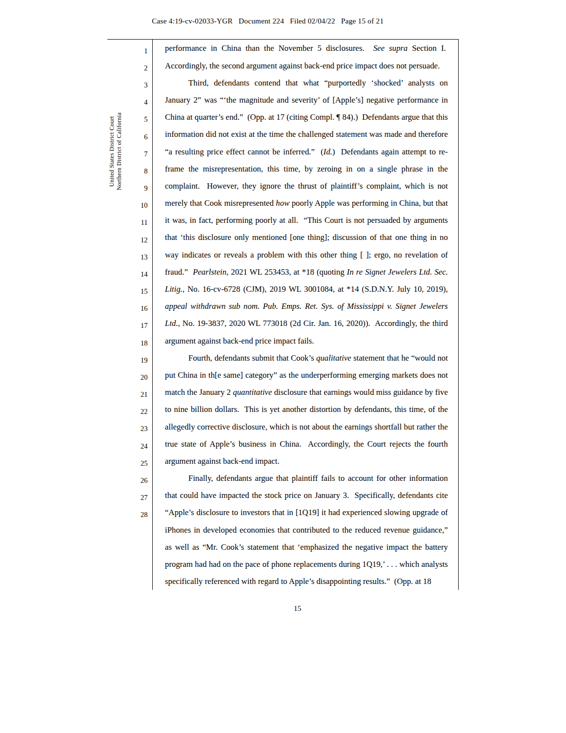Case 4:19-cv-02033-YGR Document 224 Filed 02/04/22 Page 15 of 21
United States District Court
Northern District of California
1
2
3
4
5
6
7
8
9
10
11
12
13
14
15
16
17
18
19
20
21
22
23
24
25
26
27
28
performance in China than the November 5 disclosures. See supra Section I. Accordingly, the second argument against back-end price impact does not persuade.
Third, defendants contend that what “purportedly ‘shocked’ analysts on January 2” was “‘the magnitude and severity’ of [Apple’s] negative performance in China at quarter’s end.” (Opp. at 17 (citing Compl. ¶ 84).) Defendants argue that this information did not exist at the time the challenged statement was made and therefore “a resulting price effect cannot be inferred.” (Id.) Defendants again attempt to re-frame the misrepresentation, this time, by zeroing in on a single phrase in the complaint. However, they ignore the thrust of plaintiff’s complaint, which is not merely that Cook misrepresented how poorly Apple was performing in China, but that it was, in fact, performing poorly at all. “This Court is not persuaded by arguments that ‘this disclosure only mentioned [one thing]; discussion of that one thing in no way indicates or reveals a problem with this other thing [ ]; ergo, no revelation of fraud.” Pearlstein, 2021 WL 253453, at *18 (quoting In re Signet Jewelers Ltd. Sec. Litig., No. 16-cv-6728 (CJM), 2019 WL 3001084, at *14 (S.D.N.Y. July 10, 2019), appeal withdrawn sub nom. Pub. Emps. Ret. Sys. of Mississippi v. Signet Jewelers Ltd., No. 19-3837, 2020 WL 773018 (2d Cir. Jan. 16, 2020)). Accordingly, the third argument against back-end price impact fails.
Fourth, defendants submit that Cook’s qualitative statement that he “would not put China in th[e same] category” as the underperforming emerging markets does not match the January 2 quantitative disclosure that earnings would miss guidance by five to nine billion dollars. This is yet another distortion by defendants, this time, of the allegedly corrective disclosure, which is not about the earnings shortfall but rather the true state of Apple’s business in China. Accordingly, the Court rejects the fourth argument against back-end impact.
Finally, defendants argue that plaintiff fails to account for other information that could have impacted the stock price on January 3. Specifically, defendants cite “Apple’s disclosure to investors that in [1Q19] it had experienced slowing upgrade of iPhones in developed economies that contributed to the reduced revenue guidance,” as well as “Mr. Cook’s statement that ‘emphasized the negative impact the battery program had had on the pace of phone replacements during 1Q19,’ . . . which analysts specifically referenced with regard to Apple’s disappointing results.” (Opp. at 18
15